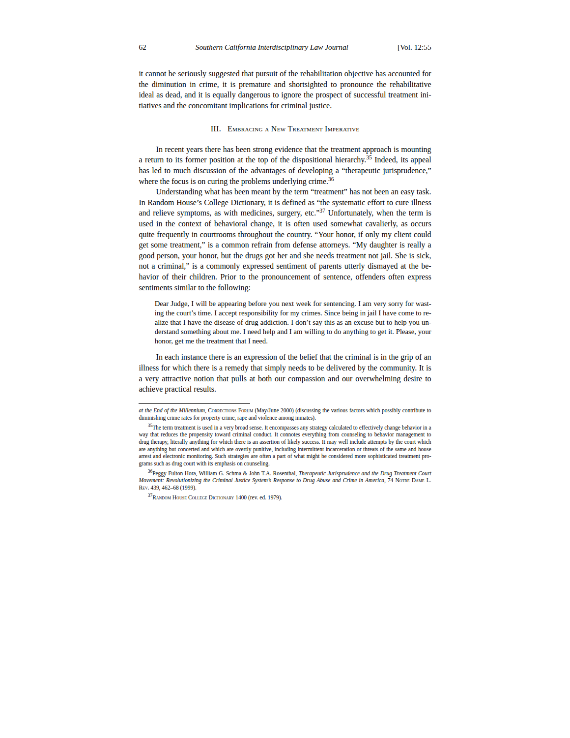62 Southern California Interdisciplinary Law Journal [Vol. 12:55
it cannot be seriously suggested that pursuit of the rehabilitation objective has accounted for the diminution in crime, it is premature and shortsighted to pronounce the rehabilitative ideal as dead, and it is equally dangerous to ignore the prospect of successful treatment initiatives and the concomitant implications for criminal justice.
III. Embracing a New Treatment Imperative
In recent years there has been strong evidence that the treatment approach is mounting a return to its former position at the top of the dispositional hierarchy.35 Indeed, its appeal has led to much discussion of the advantages of developing a “therapeutic jurisprudence,” where the focus is on curing the problems underlying crime.36
Understanding what has been meant by the term “treatment” has not been an easy task. In Random House’s College Dictionary, it is defined as “the systematic effort to cure illness and relieve symptoms, as with medicines, surgery, etc.”37 Unfortunately, when the term is used in the context of behavioral change, it is often used somewhat cavalierly, as occurs quite frequently in courtrooms throughout the country. “Your honor, if only my client could get some treatment,” is a common refrain from defense attorneys. “My daughter is really a good person, your honor, but the drugs got her and she needs treatment not jail. She is sick, not a criminal,” is a commonly expressed sentiment of parents utterly dismayed at the behavior of their children. Prior to the pronouncement of sentence, offenders often express sentiments similar to the following:
Dear Judge, I will be appearing before you next week for sentencing. I am very sorry for wasting the court’s time. I accept responsibility for my crimes. Since being in jail I have come to realize that I have the disease of drug addiction. I don’t say this as an excuse but to help you understand something about me. I need help and I am willing to do anything to get it. Please, your honor, get me the treatment that I need.
In each instance there is an expression of the belief that the criminal is in the grip of an illness for which there is a remedy that simply needs to be delivered by the community. It is a very attractive notion that pulls at both our compassion and our overwhelming desire to achieve practical results.
at the End of the Millennium, Corrections Forum (May/June 2000) (discussing the various factors which possibly contribute to diminishing crime rates for property crime, rape and violence among inmates).
35 The term treatment is used in a very broad sense. It encompasses any strategy calculated to effectively change behavior in a way that reduces the propensity toward criminal conduct. It connotes everything from counseling to behavior management to drug therapy, literally anything for which there is an assertion of likely success. It may well include attempts by the court which are anything but concerted and which are overtly punitive, including intermittent incarceration or threats of the same and house arrest and electronic monitoring. Such strategies are often a part of what might be considered more sophisticated treatment programs such as drug court with its emphasis on counseling.
36 Peggy Fulton Hora, William G. Schma & John T.A. Rosenthal, Therapeutic Jurisprudence and the Drug Treatment Court Movement: Revolutionizing the Criminal Justice System’s Response to Drug Abuse and Crime in America, 74 Notre Dame L. Rev. 439, 462–68 (1999).
37 Random House College Dictionary 1400 (rev. ed. 1979).